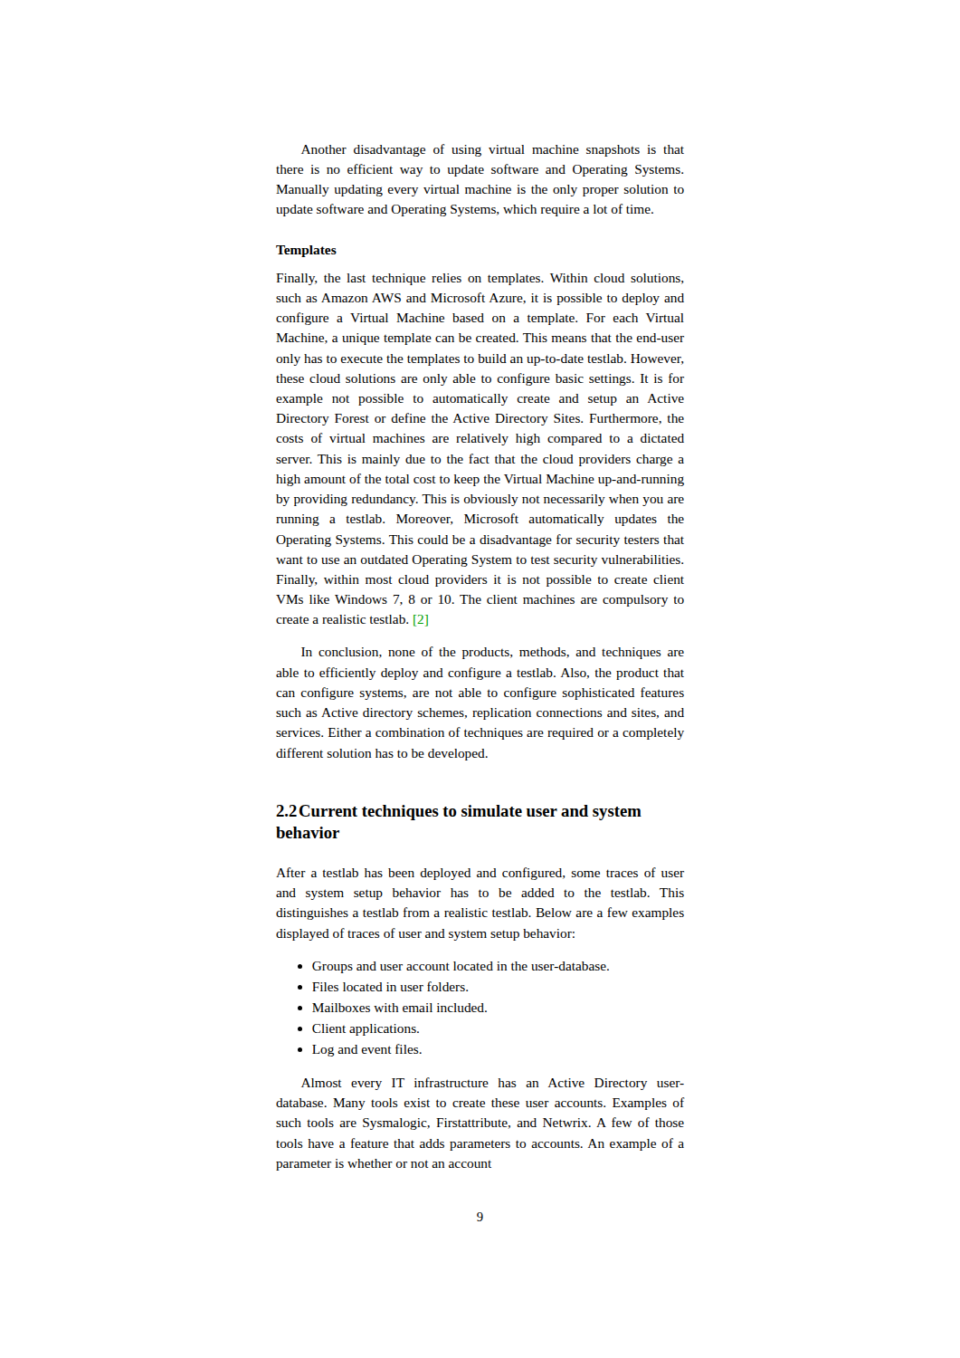Another disadvantage of using virtual machine snapshots is that there is no efficient way to update software and Operating Systems. Manually updating every virtual machine is the only proper solution to update software and Operating Systems, which require a lot of time.
Templates
Finally, the last technique relies on templates. Within cloud solutions, such as Amazon AWS and Microsoft Azure, it is possible to deploy and configure a Virtual Machine based on a template. For each Virtual Machine, a unique template can be created. This means that the end-user only has to execute the templates to build an up-to-date testlab. However, these cloud solutions are only able to configure basic settings. It is for example not possible to automatically create and setup an Active Directory Forest or define the Active Directory Sites. Furthermore, the costs of virtual machines are relatively high compared to a dictated server. This is mainly due to the fact that the cloud providers charge a high amount of the total cost to keep the Virtual Machine up-and-running by providing redundancy. This is obviously not necessarily when you are running a testlab. Moreover, Microsoft automatically updates the Operating Systems. This could be a disadvantage for security testers that want to use an outdated Operating System to test security vulnerabilities. Finally, within most cloud providers it is not possible to create client VMs like Windows 7, 8 or 10. The client machines are compulsory to create a realistic testlab. [2]
In conclusion, none of the products, methods, and techniques are able to efficiently deploy and configure a testlab. Also, the product that can configure systems, are not able to configure sophisticated features such as Active directory schemes, replication connections and sites, and services. Either a combination of techniques are required or a completely different solution has to be developed.
2.2 Current techniques to simulate user and system behavior
After a testlab has been deployed and configured, some traces of user and system setup behavior has to be added to the testlab. This distinguishes a testlab from a realistic testlab. Below are a few examples displayed of traces of user and system setup behavior:
Groups and user account located in the user-database.
Files located in user folders.
Mailboxes with email included.
Client applications.
Log and event files.
Almost every IT infrastructure has an Active Directory user-database. Many tools exist to create these user accounts. Examples of such tools are Sysmalogic, Firstattribute, and Netwrix. A few of those tools have a feature that adds parameters to accounts. An example of a parameter is whether or not an account
9